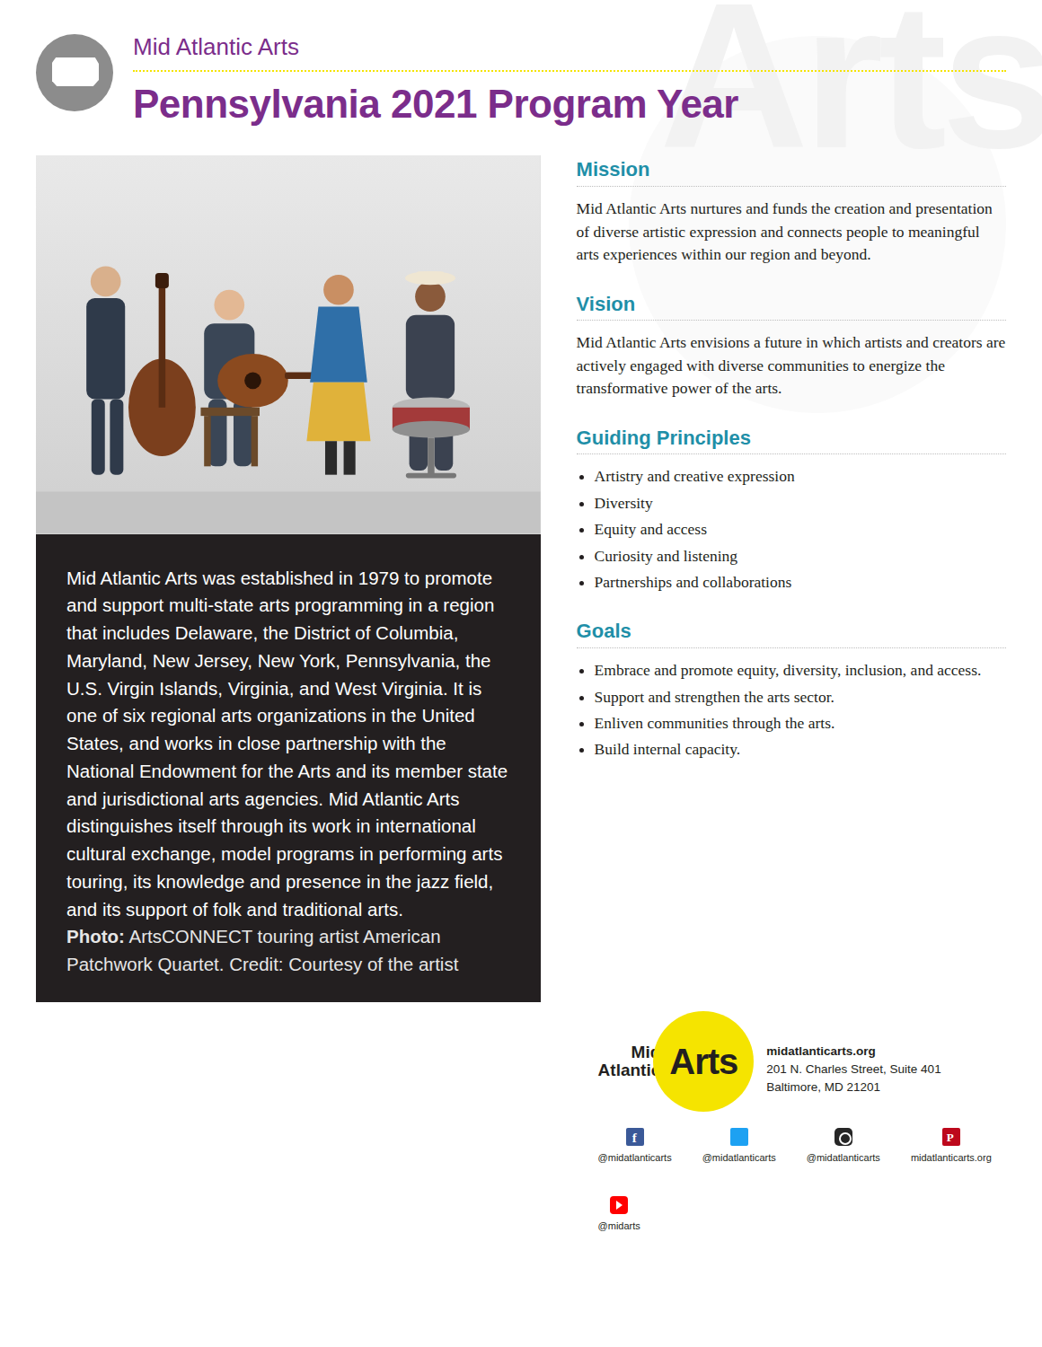Arts
Mid Atlantic Arts
Pennsylvania 2021 Program Year
Mid Atlantic Arts was established in 1979 to promote and support multi-state arts programming in a region that includes Delaware, the District of Columbia, Maryland, New Jersey, New York, Pennsylvania, the U.S. Virgin Islands, Virginia, and West Virginia. It is one of six regional arts organizations in the United States, and works in close partnership with the National Endowment for the Arts and its member state and jurisdictional arts agencies. Mid Atlantic Arts distinguishes itself through its work in international cultural exchange, model programs in performing arts touring, its knowledge and presence in the jazz field, and its support of folk and traditional arts.
Photo: ArtsCONNECT touring artist American Patchwork Quartet. Credit: Courtesy of the artist
Mission
Mid Atlantic Arts nurtures and funds the creation and presentation of diverse artistic expression and connects people to meaningful arts experiences within our region and beyond.
Vision
Mid Atlantic Arts envisions a future in which artists and creators are actively engaged with diverse communities to energize the transformative power of the arts.
Guiding Principles
Artistry and creative expression
Diversity
Equity and access
Curiosity and listening
Partnerships and collaborations
Goals
Embrace and promote equity, diversity, inclusion, and access.
Support and strengthen the arts sector.
Enliven communities through the arts.
Build internal capacity.
Mid
Atlantic
Arts
midatlanticarts.org
201 N. Charles Street, Suite 401
Baltimore, MD 21201
@midatlanticarts
@midatlanticarts
@midatlanticarts
midatlanticarts.org
@midarts